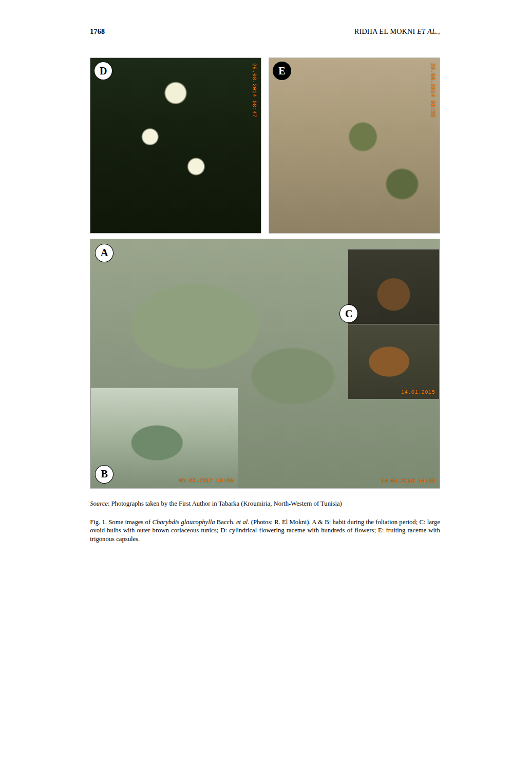1768 RIDHA EL MOKNI ET AL.,
D 28.08.2014 08:47
E 28.08.2014 08:55
A
06.03.2017 16:06
B
14.01.2015
C 14.01.2015 14:33
Source: Photographs taken by the First Author in Tabarka (Kroumiria, North-Western of Tunisia)
Fig. 1. Some images of Charybdis glaucophylla Bacch. et al. (Photos: R. El Mokni). A & B: habit during the foliation period; C: large ovoid bulbs with outer brown coriaceous tunics; D: cylindrical flowering raceme with hundreds of flowers; E: fruiting raceme with trigonous capsules.